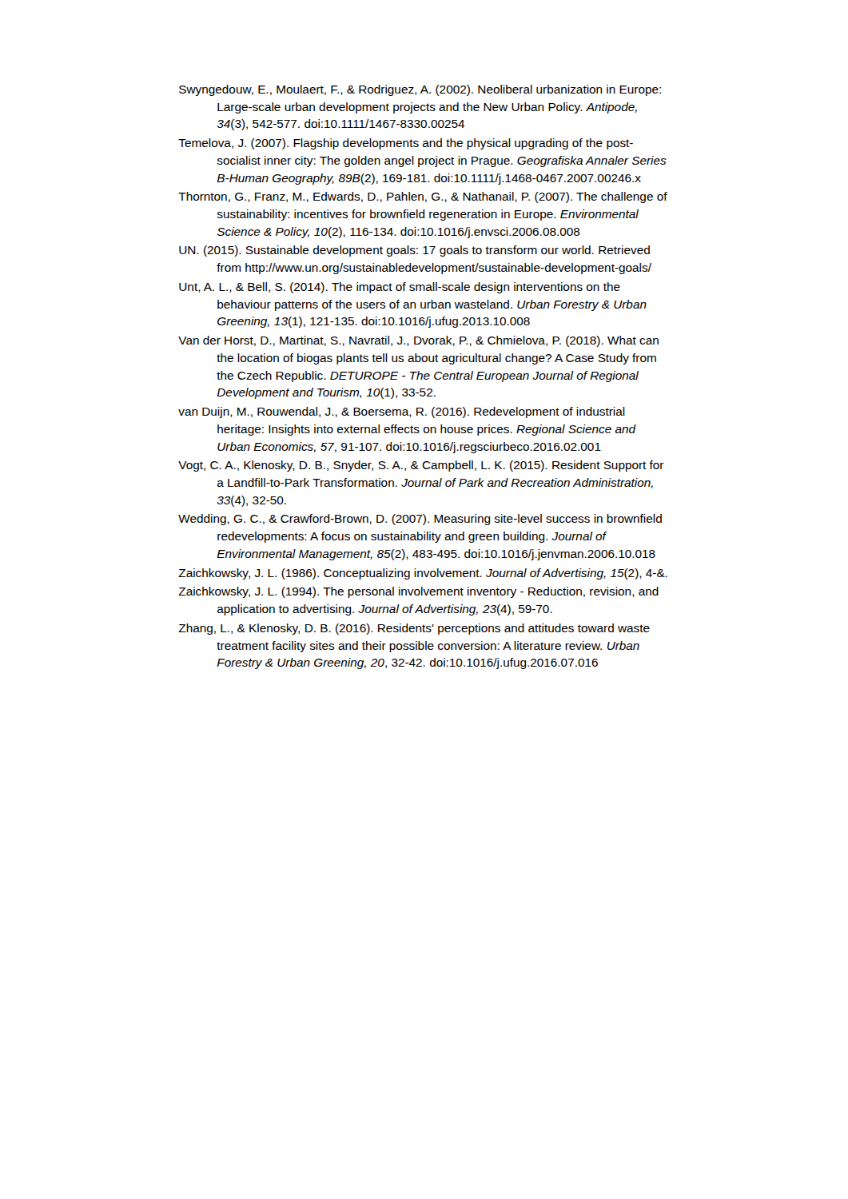Swyngedouw, E., Moulaert, F., & Rodriguez, A. (2002). Neoliberal urbanization in Europe: Large-scale urban development projects and the New Urban Policy. Antipode, 34(3), 542-577. doi:10.1111/1467-8330.00254
Temelova, J. (2007). Flagship developments and the physical upgrading of the post-socialist inner city: The golden angel project in Prague. Geografiska Annaler Series B-Human Geography, 89B(2), 169-181. doi:10.1111/j.1468-0467.2007.00246.x
Thornton, G., Franz, M., Edwards, D., Pahlen, G., & Nathanail, P. (2007). The challenge of sustainability: incentives for brownfield regeneration in Europe. Environmental Science & Policy, 10(2), 116-134. doi:10.1016/j.envsci.2006.08.008
UN. (2015). Sustainable development goals: 17 goals to transform our world. Retrieved from http://www.un.org/sustainabledevelopment/sustainable-development-goals/
Unt, A. L., & Bell, S. (2014). The impact of small-scale design interventions on the behaviour patterns of the users of an urban wasteland. Urban Forestry & Urban Greening, 13(1), 121-135. doi:10.1016/j.ufug.2013.10.008
Van der Horst, D., Martinat, S., Navratil, J., Dvorak, P., & Chmielova, P. (2018). What can the location of biogas plants tell us about agricultural change? A Case Study from the Czech Republic. DETUROPE - The Central European Journal of Regional Development and Tourism, 10(1), 33-52.
van Duijn, M., Rouwendal, J., & Boersema, R. (2016). Redevelopment of industrial heritage: Insights into external effects on house prices. Regional Science and Urban Economics, 57, 91-107. doi:10.1016/j.regsciurbeco.2016.02.001
Vogt, C. A., Klenosky, D. B., Snyder, S. A., & Campbell, L. K. (2015). Resident Support for a Landfill-to-Park Transformation. Journal of Park and Recreation Administration, 33(4), 32-50.
Wedding, G. C., & Crawford-Brown, D. (2007). Measuring site-level success in brownfield redevelopments: A focus on sustainability and green building. Journal of Environmental Management, 85(2), 483-495. doi:10.1016/j.jenvman.2006.10.018
Zaichkowsky, J. L. (1986). Conceptualizing involvement. Journal of Advertising, 15(2), 4-&.
Zaichkowsky, J. L. (1994). The personal involvement inventory - Reduction, revision, and application to advertising. Journal of Advertising, 23(4), 59-70.
Zhang, L., & Klenosky, D. B. (2016). Residents' perceptions and attitudes toward waste treatment facility sites and their possible conversion: A literature review. Urban Forestry & Urban Greening, 20, 32-42. doi:10.1016/j.ufug.2016.07.016